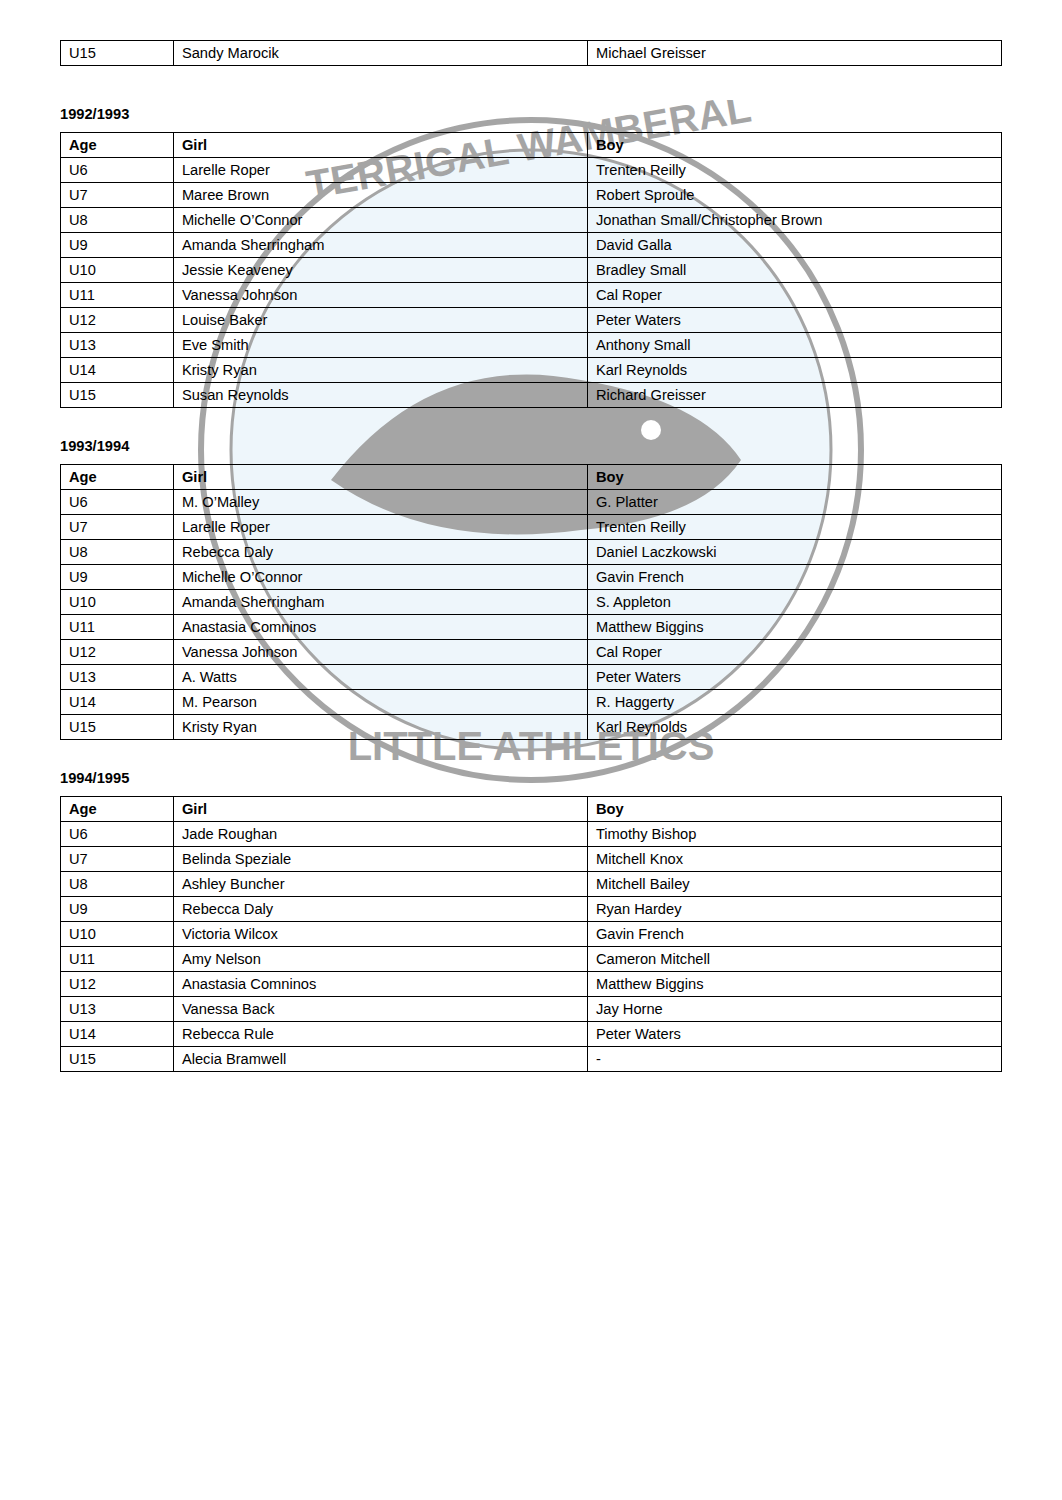| U15 | Sandy Marocik | Michael Greisser |
1992/1993
| Age | Girl | Boy |
| --- | --- | --- |
| U6 | Larelle Roper | Trenten Reilly |
| U7 | Maree Brown | Robert Sproule |
| U8 | Michelle O’Connor | Jonathan Small/Christopher Brown |
| U9 | Amanda Sherringham | David Galla |
| U10 | Jessie Keaveney | Bradley Small |
| U11 | Vanessa Johnson | Cal Roper |
| U12 | Louise Baker | Peter Waters |
| U13 | Eve Smith | Anthony Small |
| U14 | Kristy Ryan | Karl Reynolds |
| U15 | Susan Reynolds | Richard Greisser |
1993/1994
| Age | Girl | Boy |
| --- | --- | --- |
| U6 | M. O’Malley | G. Platter |
| U7 | Larelle Roper | Trenten Reilly |
| U8 | Rebecca Daly | Daniel Laczkowski |
| U9 | Michelle O’Connor | Gavin French |
| U10 | Amanda Sherringham | S. Appleton |
| U11 | Anastasia Comninos | Matthew Biggins |
| U12 | Vanessa Johnson | Cal Roper |
| U13 | A. Watts | Peter Waters |
| U14 | M. Pearson | R. Haggerty |
| U15 | Kristy Ryan | Karl Reynolds |
1994/1995
| Age | Girl | Boy |
| --- | --- | --- |
| U6 | Jade Roughan | Timothy Bishop |
| U7 | Belinda Speziale | Mitchell Knox |
| U8 | Ashley Buncher | Mitchell Bailey |
| U9 | Rebecca Daly | Ryan Hardey |
| U10 | Victoria Wilcox | Gavin French |
| U11 | Amy Nelson | Cameron Mitchell |
| U12 | Anastasia Comninos | Matthew Biggins |
| U13 | Vanessa Back | Jay Horne |
| U14 | Rebecca Rule | Peter Waters |
| U15 | Alecia Bramwell | - |